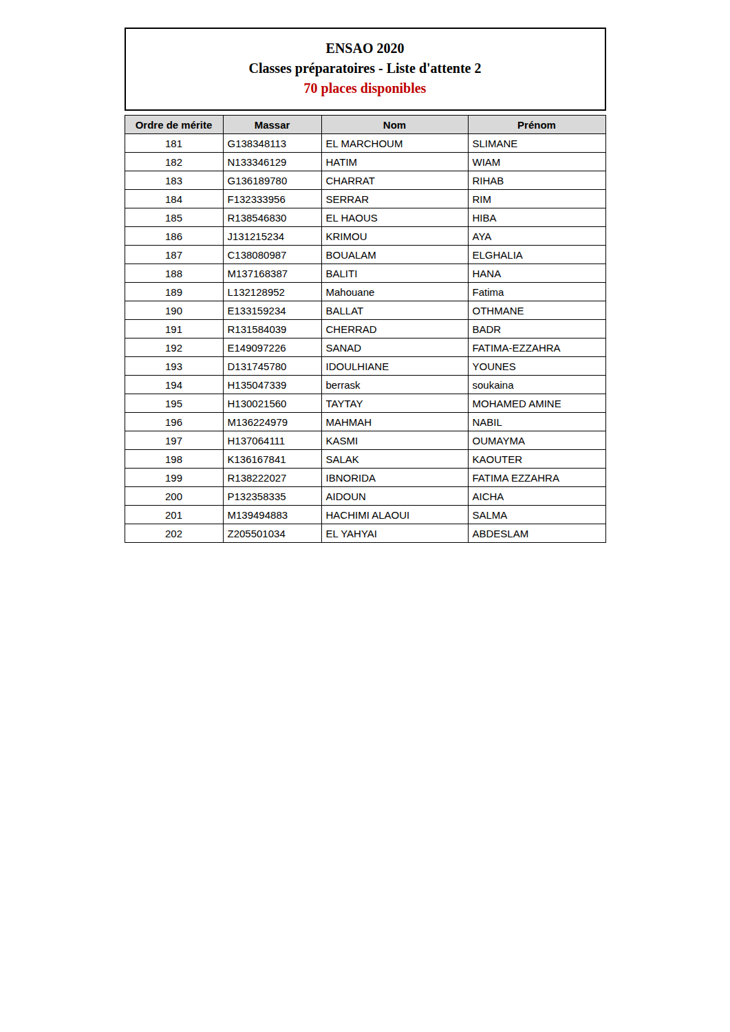ENSAO 2020
Classes préparatoires - Liste d'attente 2
70 places disponibles
| Ordre de mérite | Massar | Nom | Prénom |
| --- | --- | --- | --- |
| 181 | G138348113 | EL MARCHOUM | SLIMANE |
| 182 | N133346129 | HATIM | WIAM |
| 183 | G136189780 | CHARRAT | RIHAB |
| 184 | F132333956 | SERRAR | RIM |
| 185 | R138546830 | EL HAOUS | HIBA |
| 186 | J131215234 | KRIMOU | AYA |
| 187 | C138080987 | BOUALAM | ELGHALIA |
| 188 | M137168387 | BALITI | HANA |
| 189 | L132128952 | Mahouane | Fatima |
| 190 | E133159234 | BALLAT | OTHMANE |
| 191 | R131584039 | CHERRAD | BADR |
| 192 | E149097226 | SANAD | FATIMA-EZZAHRA |
| 193 | D131745780 | IDOULHIANE | YOUNES |
| 194 | H135047339 | berrask | soukaina |
| 195 | H130021560 | TAYTAY | MOHAMED AMINE |
| 196 | M136224979 | MAHMAH | NABIL |
| 197 | H137064111 | KASMI | OUMAYMA |
| 198 | K136167841 | SALAK | KAOUTER |
| 199 | R138222027 | IBNORIDA | FATIMA EZZAHRA |
| 200 | P132358335 | AIDOUN | AICHA |
| 201 | M139494883 | HACHIMI ALAOUI | SALMA |
| 202 | Z205501034 | EL YAHYAI | ABDESLAM |